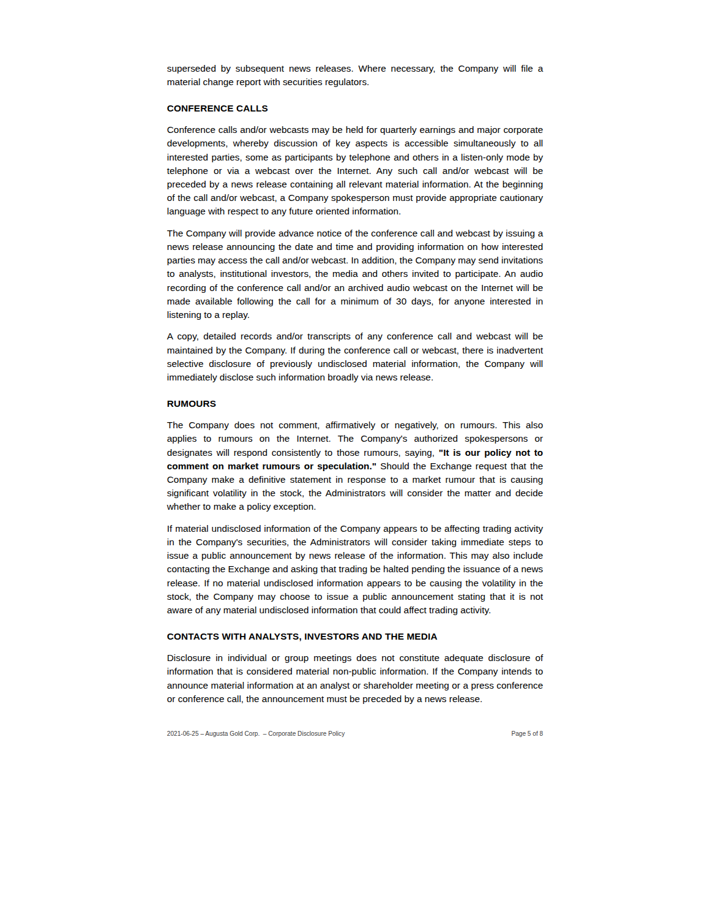superseded by subsequent news releases. Where necessary, the Company will file a material change report with securities regulators.
Conference Calls
Conference calls and/or webcasts may be held for quarterly earnings and major corporate developments, whereby discussion of key aspects is accessible simultaneously to all interested parties, some as participants by telephone and others in a listen-only mode by telephone or via a webcast over the Internet. Any such call and/or webcast will be preceded by a news release containing all relevant material information. At the beginning of the call and/or webcast, a Company spokesperson must provide appropriate cautionary language with respect to any future oriented information.
The Company will provide advance notice of the conference call and webcast by issuing a news release announcing the date and time and providing information on how interested parties may access the call and/or webcast. In addition, the Company may send invitations to analysts, institutional investors, the media and others invited to participate. An audio recording of the conference call and/or an archived audio webcast on the Internet will be made available following the call for a minimum of 30 days, for anyone interested in listening to a replay.
A copy, detailed records and/or transcripts of any conference call and webcast will be maintained by the Company. If during the conference call or webcast, there is inadvertent selective disclosure of previously undisclosed material information, the Company will immediately disclose such information broadly via news release.
Rumours
The Company does not comment, affirmatively or negatively, on rumours. This also applies to rumours on the Internet. The Company's authorized spokespersons or designates will respond consistently to those rumours, saying, "It is our policy not to comment on market rumours or speculation." Should the Exchange request that the Company make a definitive statement in response to a market rumour that is causing significant volatility in the stock, the Administrators will consider the matter and decide whether to make a policy exception.
If material undisclosed information of the Company appears to be affecting trading activity in the Company's securities, the Administrators will consider taking immediate steps to issue a public announcement by news release of the information. This may also include contacting the Exchange and asking that trading be halted pending the issuance of a news release. If no material undisclosed information appears to be causing the volatility in the stock, the Company may choose to issue a public announcement stating that it is not aware of any material undisclosed information that could affect trading activity.
Contacts with Analysts, Investors and the Media
Disclosure in individual or group meetings does not constitute adequate disclosure of information that is considered material non-public information. If the Company intends to announce material information at an analyst or shareholder meeting or a press conference or conference call, the announcement must be preceded by a news release.
2021-06-25 – Augusta Gold Corp. – Corporate Disclosure Policy
Page 5 of 8